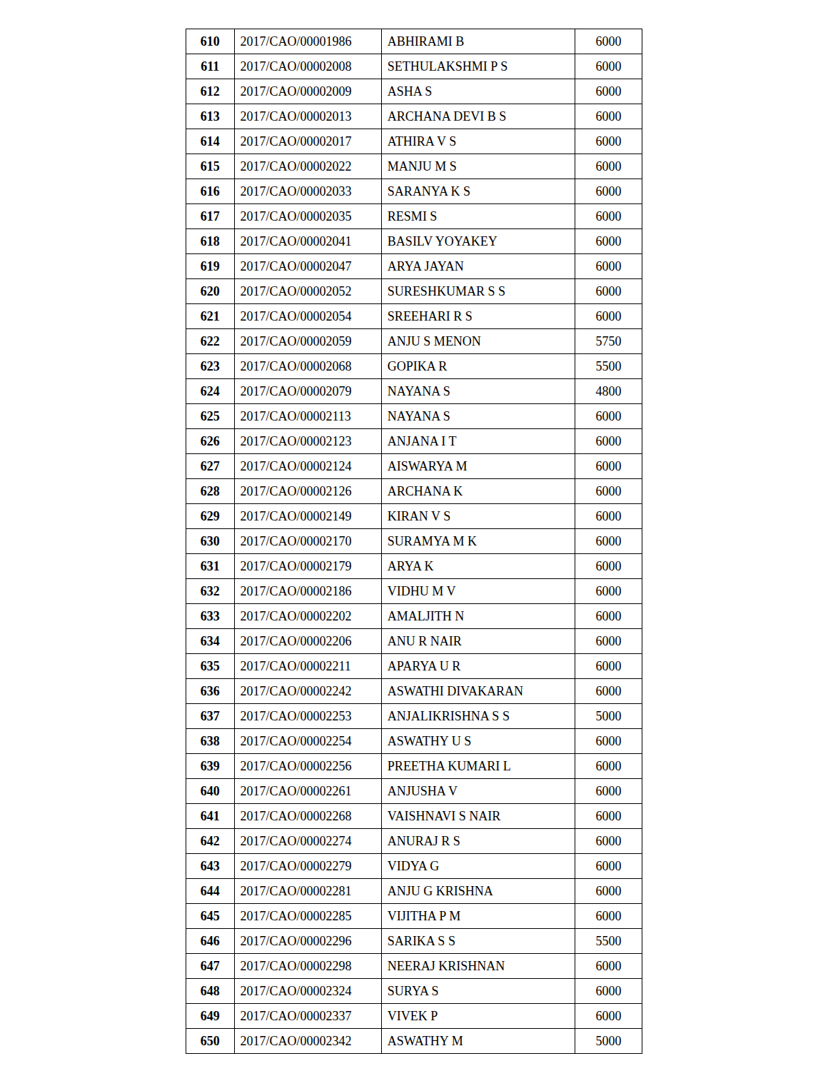| 610 | 2017/CAO/00001986 | ABHIRAMI B | 6000 |
| 611 | 2017/CAO/00002008 | SETHULAKSHMI P S | 6000 |
| 612 | 2017/CAO/00002009 | ASHA S | 6000 |
| 613 | 2017/CAO/00002013 | ARCHANA DEVI B S | 6000 |
| 614 | 2017/CAO/00002017 | ATHIRA V S | 6000 |
| 615 | 2017/CAO/00002022 | MANJU M S | 6000 |
| 616 | 2017/CAO/00002033 | SARANYA K S | 6000 |
| 617 | 2017/CAO/00002035 | RESMI S | 6000 |
| 618 | 2017/CAO/00002041 | BASILV YOYAKEY | 6000 |
| 619 | 2017/CAO/00002047 | ARYA JAYAN | 6000 |
| 620 | 2017/CAO/00002052 | SURESHKUMAR S S | 6000 |
| 621 | 2017/CAO/00002054 | SREEHARI R S | 6000 |
| 622 | 2017/CAO/00002059 | ANJU S MENON | 5750 |
| 623 | 2017/CAO/00002068 | GOPIKA R | 5500 |
| 624 | 2017/CAO/00002079 | NAYANA S | 4800 |
| 625 | 2017/CAO/00002113 | NAYANA S | 6000 |
| 626 | 2017/CAO/00002123 | ANJANA I T | 6000 |
| 627 | 2017/CAO/00002124 | AISWARYA M | 6000 |
| 628 | 2017/CAO/00002126 | ARCHANA K | 6000 |
| 629 | 2017/CAO/00002149 | KIRAN V S | 6000 |
| 630 | 2017/CAO/00002170 | SURAMYA M K | 6000 |
| 631 | 2017/CAO/00002179 | ARYA K | 6000 |
| 632 | 2017/CAO/00002186 | VIDHU M V | 6000 |
| 633 | 2017/CAO/00002202 | AMALJITH N | 6000 |
| 634 | 2017/CAO/00002206 | ANU R NAIR | 6000 |
| 635 | 2017/CAO/00002211 | APARYA U R | 6000 |
| 636 | 2017/CAO/00002242 | ASWATHI DIVAKARAN | 6000 |
| 637 | 2017/CAO/00002253 | ANJALIKRISHNA S S | 5000 |
| 638 | 2017/CAO/00002254 | ASWATHY U S | 6000 |
| 639 | 2017/CAO/00002256 | PREETHA KUMARI L | 6000 |
| 640 | 2017/CAO/00002261 | ANJUSHA V | 6000 |
| 641 | 2017/CAO/00002268 | VAISHNAVI S NAIR | 6000 |
| 642 | 2017/CAO/00002274 | ANURAJ R S | 6000 |
| 643 | 2017/CAO/00002279 | VIDYA G | 6000 |
| 644 | 2017/CAO/00002281 | ANJU G KRISHNA | 6000 |
| 645 | 2017/CAO/00002285 | VIJITHA P M | 6000 |
| 646 | 2017/CAO/00002296 | SARIKA S S | 5500 |
| 647 | 2017/CAO/00002298 | NEERAJ KRISHNAN | 6000 |
| 648 | 2017/CAO/00002324 | SURYA S | 6000 |
| 649 | 2017/CAO/00002337 | VIVEK P | 6000 |
| 650 | 2017/CAO/00002342 | ASWATHY M | 5000 |